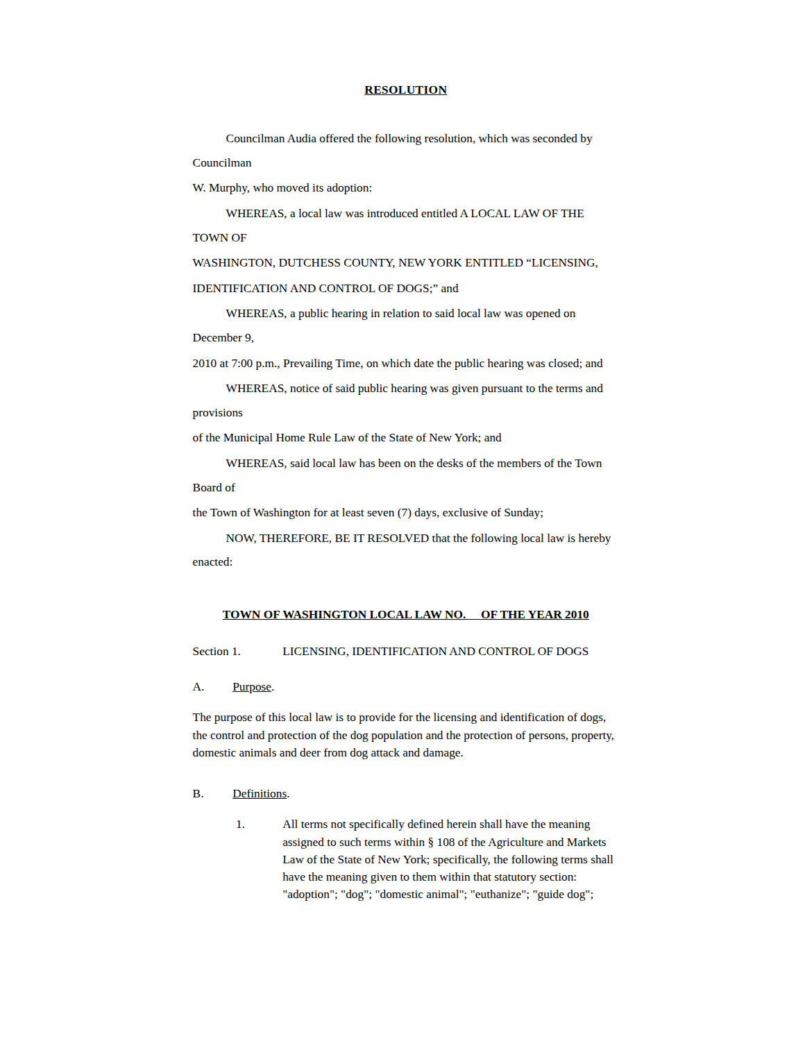RESOLUTION
Councilman Audia offered the following resolution, which was seconded by Councilman
W. Murphy, who moved its adoption:
WHEREAS, a local law was introduced entitled A LOCAL LAW OF THE TOWN OF
WASHINGTON, DUTCHESS COUNTY, NEW YORK ENTITLED “LICENSING,
IDENTIFICATION AND CONTROL OF DOGS;” and
WHEREAS, a public hearing in relation to said local law was opened on December 9,
2010 at 7:00 p.m., Prevailing Time, on which date the public hearing was closed; and
WHEREAS, notice of said public hearing was given pursuant to the terms and provisions
of the Municipal Home Rule Law of the State of New York; and
WHEREAS, said local law has been on the desks of the members of the Town Board of
the Town of Washington for at least seven (7) days, exclusive of Sunday;
NOW, THEREFORE, BE IT RESOLVED that the following local law is hereby enacted:
TOWN OF WASHINGTON LOCAL LAW NO. OF THE YEAR 2010
Section 1. LICENSING, IDENTIFICATION AND CONTROL OF DOGS
A. Purpose.
The purpose of this local law is to provide for the licensing and identification of dogs, the control and protection of the dog population and the protection of persons, property, domestic animals and deer from dog attack and damage.
B. Definitions.
1.
All terms not specifically defined herein shall have the meaning assigned to such terms within § 108 of the Agriculture and Markets Law of the State of New York; specifically, the following terms shall have the meaning given to them within that statutory section: "adoption"; "dog"; "domestic animal"; "euthanize"; "guide dog";